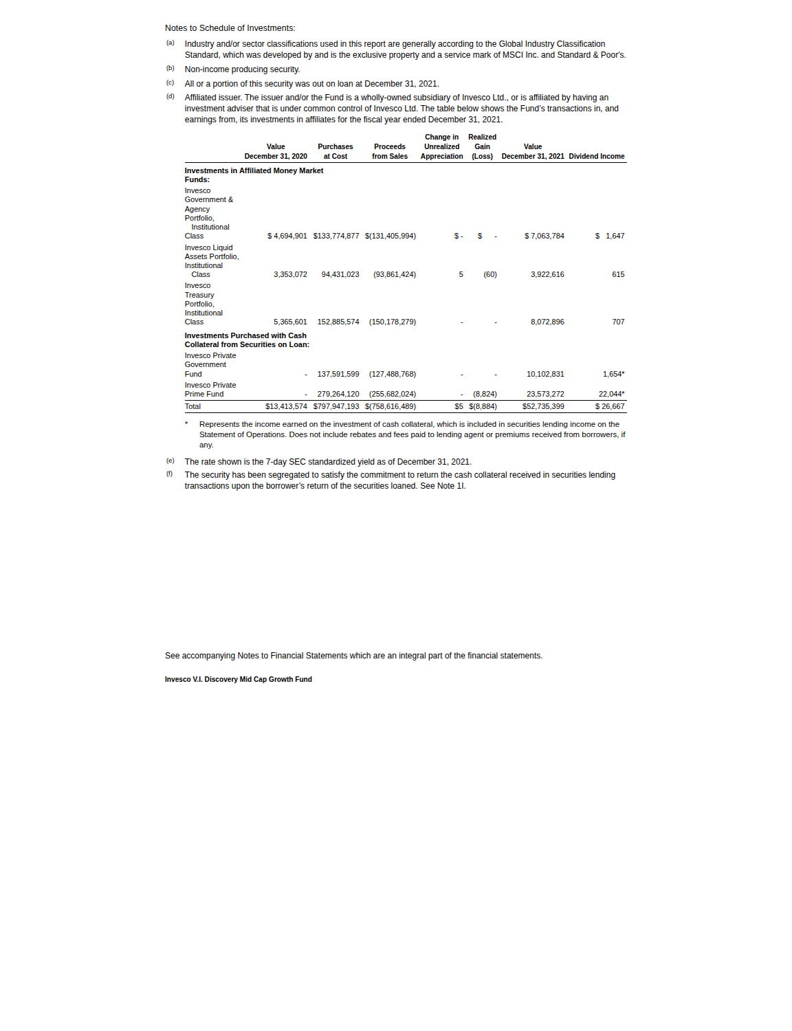Notes to Schedule of Investments:
(a) Industry and/or sector classifications used in this report are generally according to the Global Industry Classification Standard, which was developed by and is the exclusive property and a service mark of MSCI Inc. and Standard & Poor's.
(b) Non-income producing security.
(c) All or a portion of this security was out on loan at December 31, 2021.
(d) Affiliated issuer. The issuer and/or the Fund is a wholly-owned subsidiary of Invesco Ltd., or is affiliated by having an investment adviser that is under common control of Invesco Ltd. The table below shows the Fund’s transactions in, and earnings from, its investments in affiliates for the fiscal year ended December 31, 2021.
| | | | | Change in | Realized | | |
| --- | --- | --- | --- | --- | --- | --- | --- |
| | Value | Purchases | Proceeds | Unrealized | Gain | Value | |
| | December 31, 2020 | at Cost | from Sales | Appreciation | (Loss) | December 31, 2021 | Dividend Income |
| Investments in Affiliated Money Market Funds: |
| Invesco Government & Agency Portfolio, Institutional Class | $ 4,694,901 | $133,774,877 | $(131,405,994) | $ - | $ - | $ 7,063,784 | $ 1,647 |
| Invesco Liquid Assets Portfolio, Institutional Class | 3,353,072 | 94,431,023 | (93,861,424) | 5 | (60) | 3,922,616 | 615 |
| Invesco Treasury Portfolio, Institutional Class | 5,365,601 | 152,885,574 | (150,178,279) | - | - | 8,072,896 | 707 |
| Investments Purchased with Cash Collateral from Securities on Loan: |
| Invesco Private Government Fund | - | 137,591,599 | (127,488,768) | - | - | 10,102,831 | 1,654* |
| Invesco Private Prime Fund | - | 279,264,120 | (255,682,024) | - | (8,824) | 23,573,272 | 22,044* |
| Total | $13,413,574 | $797,947,193 | $(758,616,489) | $5 | $(8,884) | $52,735,399 | $ 26,667 |
* Represents the income earned on the investment of cash collateral, which is included in securities lending income on the Statement of Operations. Does not include rebates and fees paid to lending agent or premiums received from borrowers, if any.
(e) The rate shown is the 7-day SEC standardized yield as of December 31, 2021.
(f) The security has been segregated to satisfy the commitment to return the cash collateral received in securities lending transactions upon the borrower’s return of the securities loaned. See Note 1I.
See accompanying Notes to Financial Statements which are an integral part of the financial statements.
Invesco V.I. Discovery Mid Cap Growth Fund